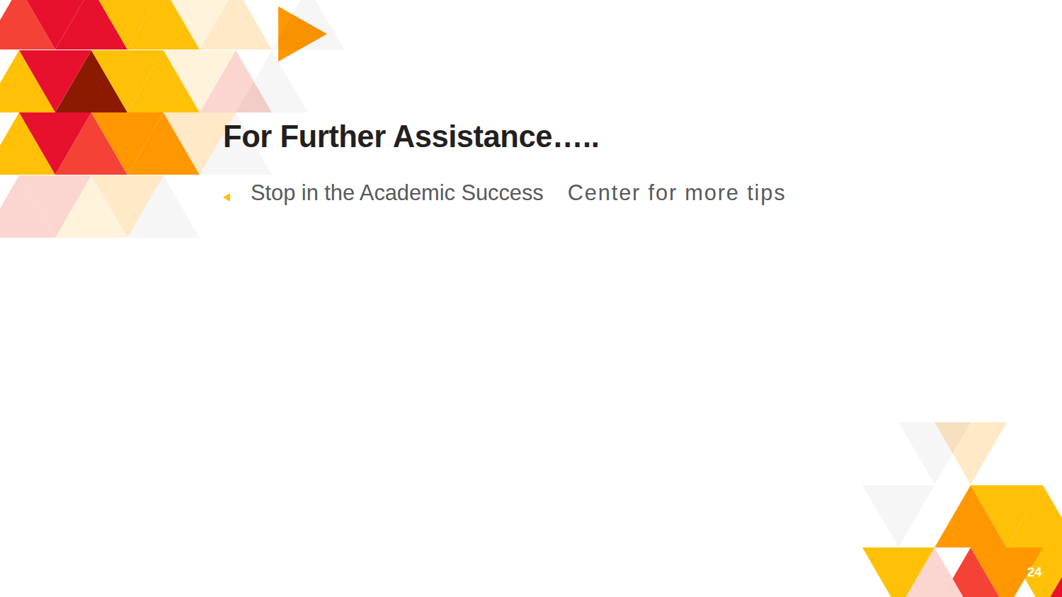For Further Assistance…..
Stop in the Academic Success Center for more tips
24